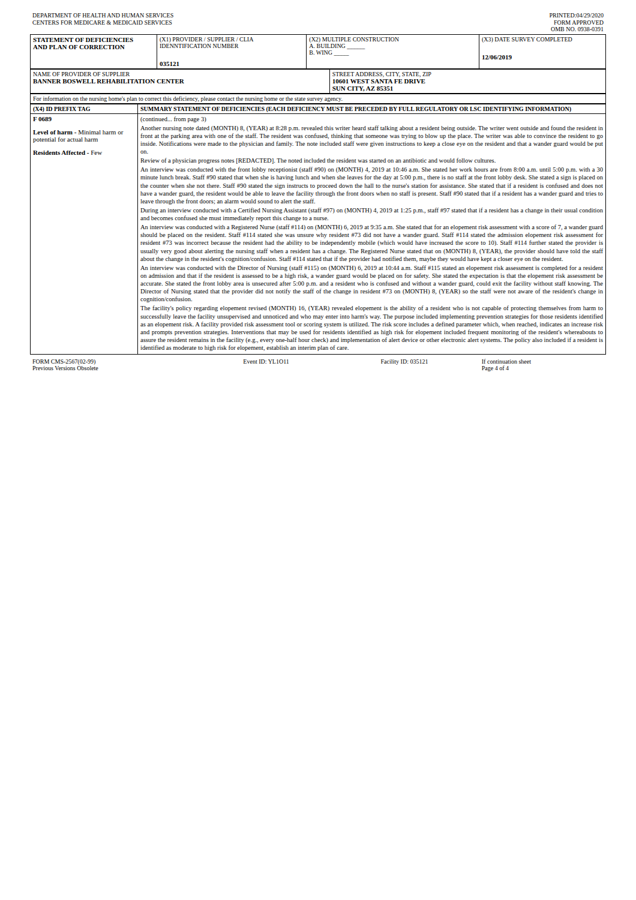| DEPARTMENT OF HEALTH AND HUMAN SERVICES CENTERS FOR MEDICARE & MEDICAID SERVICES | PRINTED:04/29/2020 FORM APPROVED OMB NO. 0938-0391 |
| STATEMENT OF DEFICIENCIES AND PLAN OF CORRECTION | (X1) PROVIDER / SUPPLIER / CLIA IDENNTIFICATION NUMBER 035121 | (X2) MULTIPLE CONSTRUCTION A. BUILDING ______ B. WING _____ | (X3) DATE SURVEY COMPLETED 12/06/2019 |
| NAME OF PROVIDER OF SUPPLIER BANNER BOSWELL REHABILITATION CENTER | STREET ADDRESS, CITY, STATE, ZIP 10601 WEST SANTA FE DRIVE SUN CITY, AZ 85351 |
| For information on the nursing home's plan to correct this deficiency, please contact the nursing home or the state survey agency. |
| (X4) ID PREFIX TAG | SUMMARY STATEMENT OF DEFICIENCIES (EACH DEFICIENCY MUST BE PRECEDED BY FULL REGULATORY OR LSC IDENTIFYING INFORMATION) |
| --- | --- |
| F 0689 Level of harm - Minimal harm or potential for actual harm Residents Affected - Few | (continued... from page 3) Another nursing note dated (MONTH) 8, (YEAR) at 8:28 p.m. revealed this writer heard staff talking about a resident being outside. The writer went outside and found the resident in front at the parking area with one of the staff. The resident was confused, thinking that someone was trying to blow up the place. The writer was able to convince the resident to go inside. Notifications were made to the physician and family. The note included staff were given instructions to keep a close eye on the resident and that a wander guard would be put on. Review of a physician progress notes [REDACTED]. The noted included the resident was started on an antibiotic and would follow cultures. An interview was conducted with the front lobby receptionist (staff #90) on (MONTH) 4, 2019 at 10:46 a.m. She stated her work hours are from 8:00 a.m. until 5:00 p.m. with a 30 minute lunch break. Staff #90 stated that when she is having lunch and when she leaves for the day at 5:00 p.m., there is no staff at the front lobby desk. She stated a sign is placed on the counter when she not there. Staff #90 stated the sign instructs to proceed down the hall to the nurse's station for assistance. She stated that if a resident is confused and does not have a wander guard, the resident would be able to leave the facility through the front doors when no staff is present. Staff #90 stated that if a resident has a wander guard and tries to leave through the front doors; an alarm would sound to alert the staff. During an interview conducted with a Certified Nursing Assistant (staff #97) on (MONTH) 4, 2019 at 1:25 p.m., staff #97 stated that if a resident has a change in their usual condition and becomes confused she must immediately report this change to a nurse. An interview was conducted with a Registered Nurse (staff #114) on (MONTH) 6, 2019 at 9:35 a.m. She stated that for an elopement risk assessment with a score of 7, a wander guard should be placed on the resident. Staff #114 stated she was unsure why resident #73 did not have a wander guard. Staff #114 stated the admission elopement risk assessment for resident #73 was incorrect because the resident had the ability to be independently mobile (which would have increased the score to 10). Staff #114 further stated the provider is usually very good about alerting the nursing staff when a resident has a change. The Registered Nurse stated that on (MONTH) 8, (YEAR), the provider should have told the staff about the change in the resident's cognition/confusion. Staff #114 stated that if the provider had notified them, maybe they would have kept a closer eye on the resident. An interview was conducted with the Director of Nursing (staff #115) on (MONTH) 6, 2019 at 10:44 a.m. Staff #115 stated an elopement risk assessment is completed for a resident on admission and that if the resident is assessed to be a high risk, a wander guard would be placed on for safety. She stated the expectation is that the elopement risk assessment be accurate. She stated the front lobby area is unsecured after 5:00 p.m. and a resident who is confused and without a wander guard, could exit the facility without staff knowing. The Director of Nursing stated that the provider did not notify the staff of the change in resident #73 on (MONTH) 8, (YEAR) so the staff were not aware of the resident's change in cognition/confusion. The facility's policy regarding elopement revised (MONTH) 16, (YEAR) revealed elopement is the ability of a resident who is not capable of protecting themselves from harm to successfully leave the facility unsupervised and unnoticed and who may enter into harm's way. The purpose included implementing prevention strategies for those residents identified as an elopement risk. A facility provided risk assessment tool or scoring system is utilized. The risk score includes a defined parameter which, when reached, indicates an increase risk and prompts prevention strategies. Interventions that may be used for residents identified as high risk for elopement included frequent monitoring of the resident's whereabouts to assure the resident remains in the facility (e.g., every one-half hour check) and implementation of alert device or other electronic alert systems. The policy also included if a resident is identified as moderate to high risk for elopement, establish an interim plan of care. |
| FORM CMS-2567(02-99) Previous Versions Obsolete | Event ID: YL1O11 | Facility ID: 035121 | If continuation sheet Page 4 of 4 |